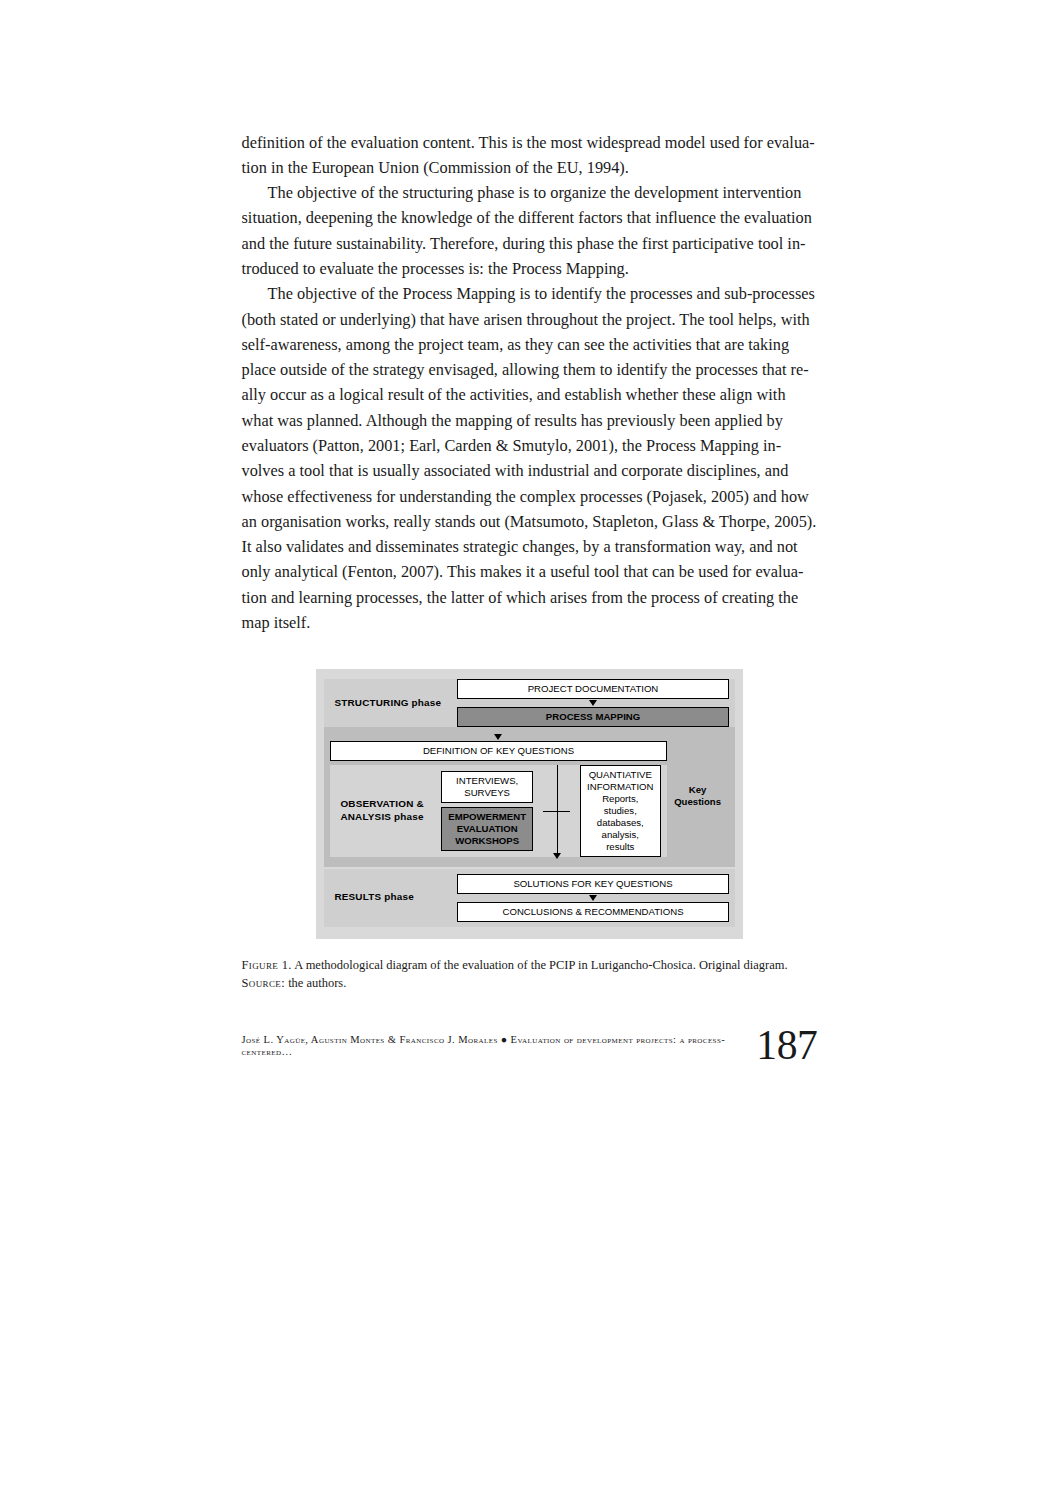definition of the evaluation content. This is the most widespread model used for evaluation in the European Union (Commission of the EU, 1994).
The objective of the structuring phase is to organize the development intervention situation, deepening the knowledge of the different factors that influence the evaluation and the future sustainability. Therefore, during this phase the first participative tool introduced to evaluate the processes is: the Process Mapping.
The objective of the Process Mapping is to identify the processes and sub-processes (both stated or underlying) that have arisen throughout the project. The tool helps, with self-awareness, among the project team, as they can see the activities that are taking place outside of the strategy envisaged, allowing them to identify the processes that really occur as a logical result of the activities, and establish whether these align with what was planned. Although the mapping of results has previously been applied by evaluators (Patton, 2001; Earl, Carden & Smutylo, 2001), the Process Mapping involves a tool that is usually associated with industrial and corporate disciplines, and whose effectiveness for understanding the complex processes (Pojasek, 2005) and how an organisation works, really stands out (Matsumoto, Stapleton, Glass & Thorpe, 2005). It also validates and disseminates strategic changes, by a transformation way, and not only analytical (Fenton, 2007). This makes it a useful tool that can be used for evaluation and learning processes, the latter of which arises from the process of creating the map itself.
STRUCTURING phase
PROJECT DOCUMENTATION
PROCESS MAPPING
DEFINITION OF KEY QUESTIONS
OBSERVATION &
ANALYSIS phase
INTERVIEWS,
SURVEYS
EMPOWERMENT
EVALUATION
WORKSHOPS
QUANTIATIVE
INFORMATION
Reports, studies,
databases, analysis,
results
Key Questions
RESULTS phase
SOLUTIONS FOR KEY QUESTIONS
CONCLUSIONS & RECOMMENDATIONS
Figure 1. A methodological diagram of the evaluation of the PCIP in Lurigancho-Chosica. Original diagram. Source: the authors.
José L. Yagüe, Agustin Montes & Francisco J. Morales ● Evaluation of development projects: a process-centered…
187